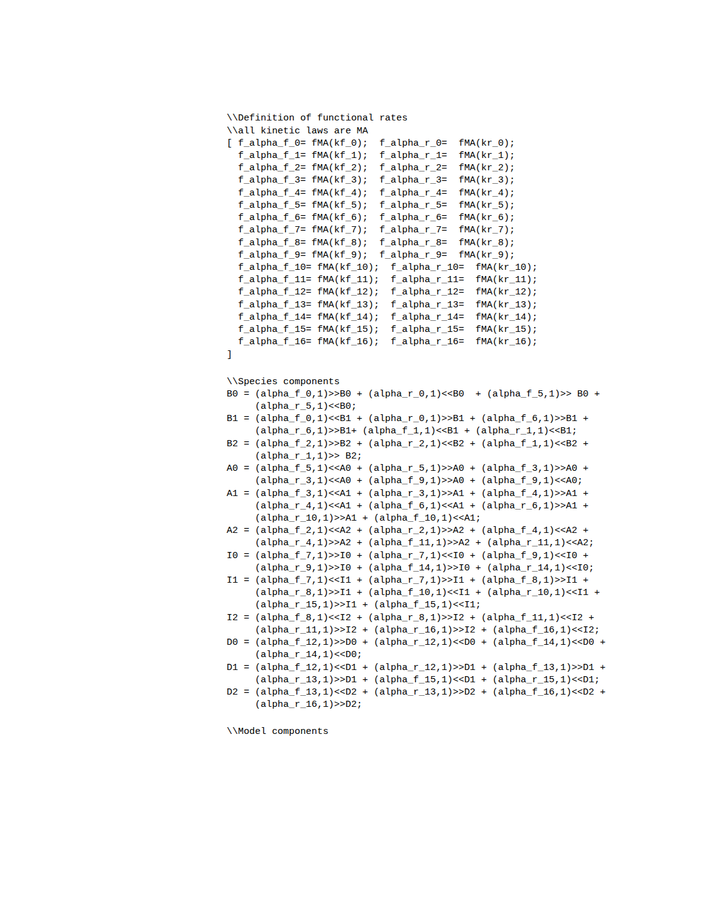\\Definition of functional rates
\\all kinetic laws are MA
[ f_alpha_f_0= fMA(kf_0);  f_alpha_r_0=  fMA(kr_0);
  f_alpha_f_1= fMA(kf_1);  f_alpha_r_1=  fMA(kr_1);
  f_alpha_f_2= fMA(kf_2);  f_alpha_r_2=  fMA(kr_2);
  f_alpha_f_3= fMA(kf_3);  f_alpha_r_3=  fMA(kr_3);
  f_alpha_f_4= fMA(kf_4);  f_alpha_r_4=  fMA(kr_4);
  f_alpha_f_5= fMA(kf_5);  f_alpha_r_5=  fMA(kr_5);
  f_alpha_f_6= fMA(kf_6);  f_alpha_r_6=  fMA(kr_6);
  f_alpha_f_7= fMA(kf_7);  f_alpha_r_7=  fMA(kr_7);
  f_alpha_f_8= fMA(kf_8);  f_alpha_r_8=  fMA(kr_8);
  f_alpha_f_9= fMA(kf_9);  f_alpha_r_9=  fMA(kr_9);
  f_alpha_f_10= fMA(kf_10);  f_alpha_r_10=  fMA(kr_10);
  f_alpha_f_11= fMA(kf_11);  f_alpha_r_11=  fMA(kr_11);
  f_alpha_f_12= fMA(kf_12);  f_alpha_r_12=  fMA(kr_12);
  f_alpha_f_13= fMA(kf_13);  f_alpha_r_13=  fMA(kr_13);
  f_alpha_f_14= fMA(kf_14);  f_alpha_r_14=  fMA(kr_14);
  f_alpha_f_15= fMA(kf_15);  f_alpha_r_15=  fMA(kr_15);
  f_alpha_f_16= fMA(kf_16);  f_alpha_r_16=  fMA(kr_16);
]
\\Species components
B0 = (alpha_f_0,1)>>B0 + (alpha_r_0,1)<<B0  + (alpha_f_5,1)>> B0 +
     (alpha_r_5,1)<<B0;
B1 = (alpha_f_0,1)<<B1 + (alpha_r_0,1)>>B1 + (alpha_f_6,1)>>B1 +
     (alpha_r_6,1)>>B1+ (alpha_f_1,1)<<B1 + (alpha_r_1,1)<<B1;
B2 = (alpha_f_2,1)>>B2 + (alpha_r_2,1)<<B2 + (alpha_f_1,1)<<B2 +
     (alpha_r_1,1)>> B2;
A0 = (alpha_f_5,1)<<A0 + (alpha_r_5,1)>>A0 + (alpha_f_3,1)>>A0 +
     (alpha_r_3,1)<<A0 + (alpha_f_9,1)>>A0 + (alpha_f_9,1)<<A0;
A1 = (alpha_f_3,1)<<A1 + (alpha_r_3,1)>>A1 + (alpha_f_4,1)>>A1 +
     (alpha_r_4,1)<<A1 + (alpha_f_6,1)<<A1 + (alpha_r_6,1)>>A1 +
     (alpha_r_10,1)>>A1 + (alpha_f_10,1)<<A1;
A2 = (alpha_f_2,1)<<A2 + (alpha_r_2,1)>>A2 + (alpha_f_4,1)<<A2 +
     (alpha_r_4,1)>>A2 + (alpha_f_11,1)>>A2 + (alpha_r_11,1)<<A2;
I0 = (alpha_f_7,1)>>I0 + (alpha_r_7,1)<<I0 + (alpha_f_9,1)<<I0 +
     (alpha_r_9,1)>>I0 + (alpha_f_14,1)>>I0 + (alpha_r_14,1)<<I0;
I1 = (alpha_f_7,1)<<I1 + (alpha_r_7,1)>>I1 + (alpha_f_8,1)>>I1 +
     (alpha_r_8,1)>>I1 + (alpha_f_10,1)<<I1 + (alpha_r_10,1)<<I1 +
     (alpha_r_15,1)>>I1 + (alpha_f_15,1)<<I1;
I2 = (alpha_f_8,1)<<I2 + (alpha_r_8,1)>>I2 + (alpha_f_11,1)<<I2 +
     (alpha_r_11,1)>>I2 + (alpha_r_16,1)>>I2 + (alpha_f_16,1)<<I2;
D0 = (alpha_f_12,1)>>D0 + (alpha_r_12,1)<<D0 + (alpha_f_14,1)<<D0 +
     (alpha_r_14,1)<<D0;
D1 = (alpha_f_12,1)<<D1 + (alpha_r_12,1)>>D1 + (alpha_f_13,1)>>D1 +
     (alpha_r_13,1)>>D1 + (alpha_f_15,1)<<D1 + (alpha_r_15,1)<<D1;
D2 = (alpha_f_13,1)<<D2 + (alpha_r_13,1)>>D2 + (alpha_f_16,1)<<D2 +
     (alpha_r_16,1)>>D2;
\\Model components